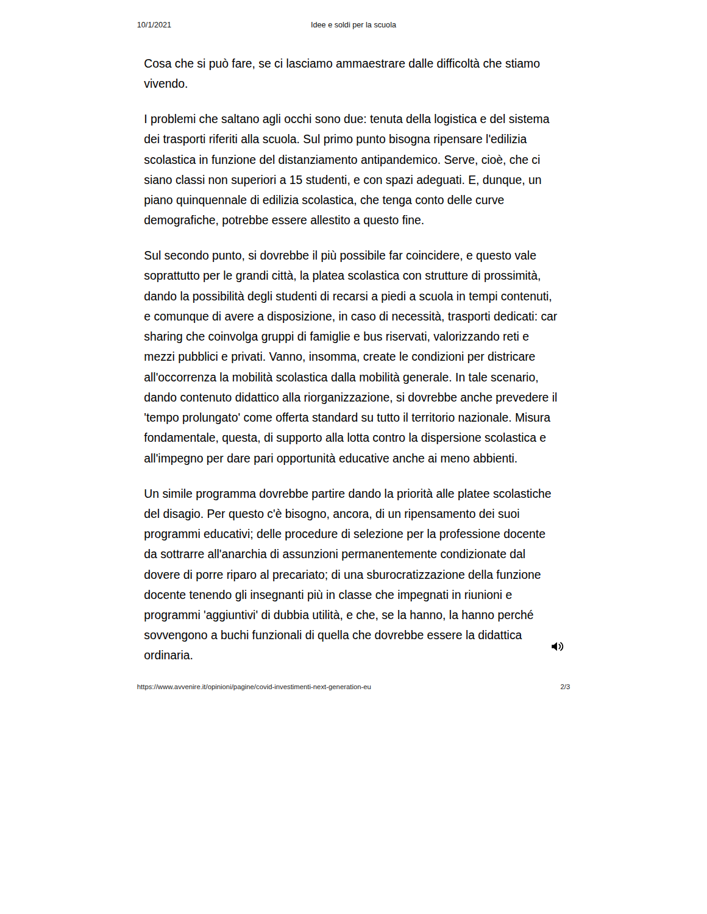10/1/2021
Idee e soldi per la scuola
Cosa che si può fare, se ci lasciamo ammaestrare dalle difficoltà che stiamo vivendo.
I problemi che saltano agli occhi sono due: tenuta della logistica e del sistema dei trasporti riferiti alla scuola. Sul primo punto bisogna ripensare l'edilizia scolastica in funzione del distanziamento antipandemico. Serve, cioè, che ci siano classi non superiori a 15 studenti, e con spazi adeguati. E, dunque, un piano quinquennale di edilizia scolastica, che tenga conto delle curve demografiche, potrebbe essere allestito a questo fine.
Sul secondo punto, si dovrebbe il più possibile far coincidere, e questo vale soprattutto per le grandi città, la platea scolastica con strutture di prossimità, dando la possibilità degli studenti di recarsi a piedi a scuola in tempi contenuti, e comunque di avere a disposizione, in caso di necessità, trasporti dedicati: car sharing che coinvolga gruppi di famiglie e bus riservati, valorizzando reti e mezzi pubblici e privati. Vanno, insomma, create le condizioni per districare all'occorrenza la mobilità scolastica dalla mobilità generale. In tale scenario, dando contenuto didattico alla riorganizzazione, si dovrebbe anche prevedere il 'tempo prolungato' come offerta standard su tutto il territorio nazionale. Misura fondamentale, questa, di supporto alla lotta contro la dispersione scolastica e all'impegno per dare pari opportunità educative anche ai meno abbienti.
Un simile programma dovrebbe partire dando la priorità alle platee scolastiche del disagio. Per questo c'è bisogno, ancora, di un ripensamento dei suoi programmi educativi; delle procedure di selezione per la professione docente da sottrarre all'anarchia di assunzioni permanentemente condizionate dal dovere di porre riparo al precariato; di una sburocratizzazione della funzione docente tenendo gli insegnanti più in classe che impegnati in riunioni e programmi 'aggiuntivi' di dubbia utilità, e che, se la hanno, la hanno perché sovvengono a buchi funzionali di quella che dovrebbe essere la didattica ordinaria.
https://www.avvenire.it/opinioni/pagine/covid-investimenti-next-generation-eu
2/3